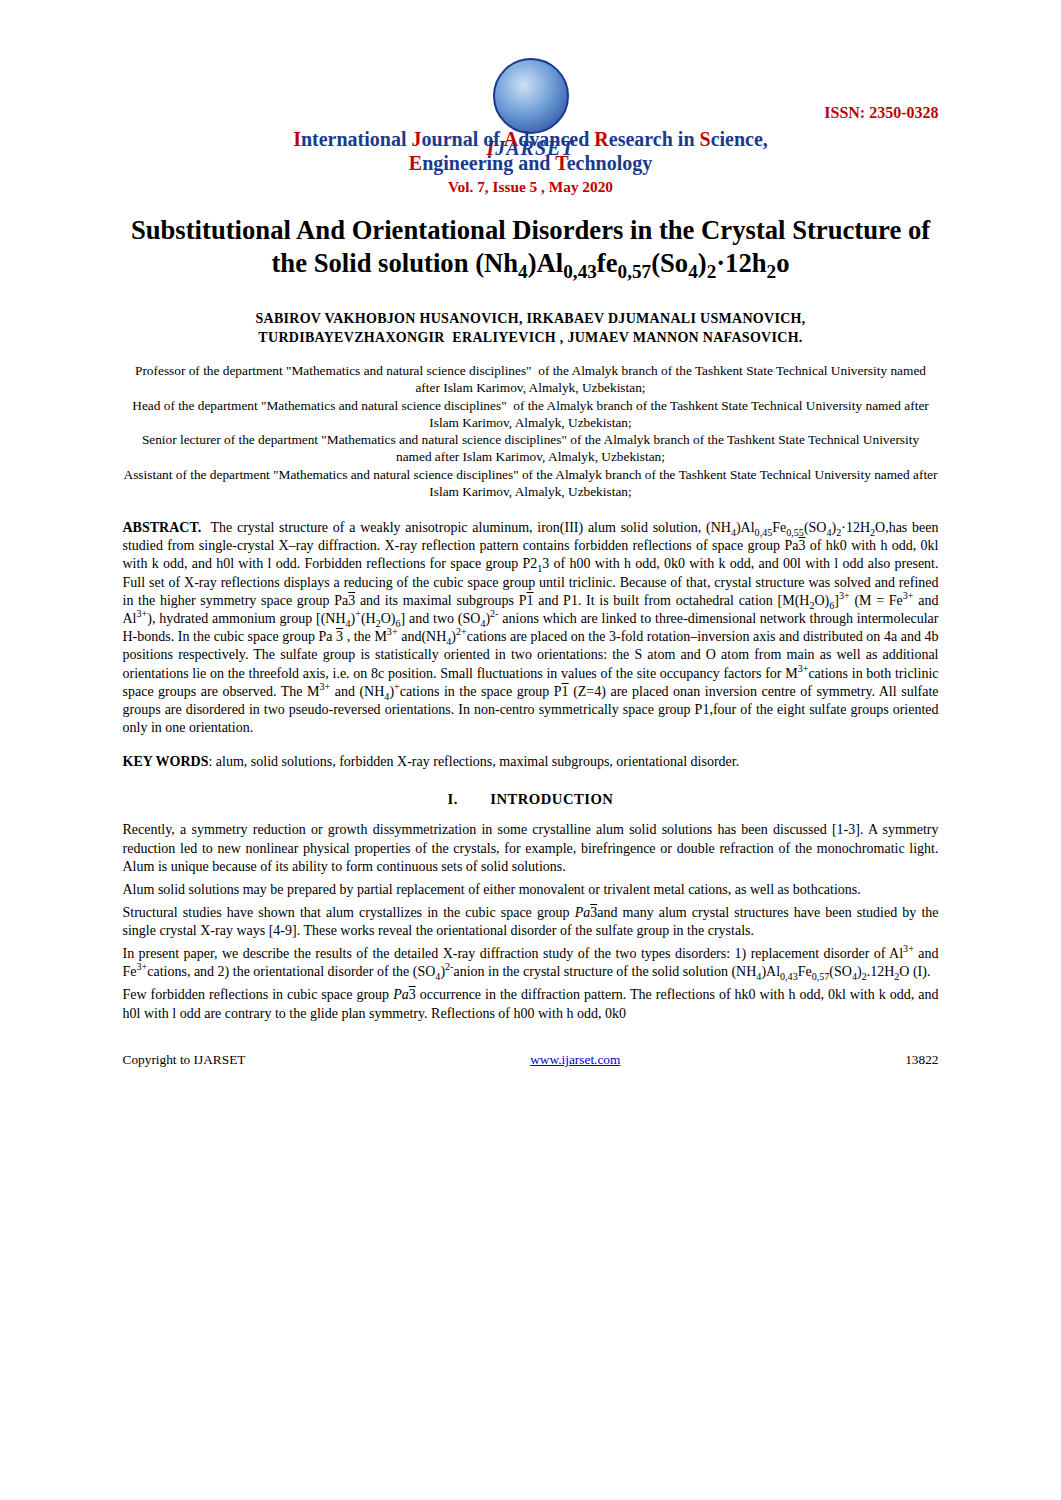IJARSET
ISSN: 2350-0328
International Journal of Advanced Research in Science,
Engineering and Technology
Vol. 7, Issue 5 , May 2020
Substitutional And Orientational Disorders in the Crystal Structure of the Solid solution (Nh4)Al0,43fe0,57(So4)2·12h2o
SABIROV VAKHOBJON HUSANOVICH, IRKABAEV DJUMANALI USMANOVICH,
TURDIBAYEVZHAXONGIR ERALIYEVICH , JUMAEV MANNON NAFASOVICH.
Professor of the department "Mathematics and natural science disciplines" of the Almalyk branch of the Tashkent State Technical University named after Islam Karimov, Almalyk, Uzbekistan;
Head of the department "Mathematics and natural science disciplines" of the Almalyk branch of the Tashkent State Technical University named after Islam Karimov, Almalyk, Uzbekistan;
Senior lecturer of the department "Mathematics and natural science disciplines" of the Almalyk branch of the Tashkent State Technical University named after Islam Karimov, Almalyk, Uzbekistan;
Assistant of the department "Mathematics and natural science disciplines" of the Almalyk branch of the Tashkent State Technical University named after Islam Karimov, Almalyk, Uzbekistan;
ABSTRACT. The crystal structure of a weakly anisotropic aluminum, iron(III) alum solid solution, (NH4)Al0,45Fe0,55(SO4)2·12H2O,has been studied from single-crystal X–ray diffraction. X-ray reflection pattern contains forbidden reflections of space group Pa3 of hk0 with h odd, 0kl with k odd, and h0l with l odd. Forbidden reflections for space group P213 of h00 with h odd, 0k0 with k odd, and 00l with l odd also present. Full set of X-ray reflections displays a reducing of the cubic space group until triclinic. Because of that, crystal structure was solved and refined in the higher symmetry space group Pa3 and its maximal subgroups P1 and P1. It is built from octahedral cation [M(H2O)6]3+ (M = Fe3+ and Al3+), hydrated ammonium group [(NH4)+(H2O)6] and two (SO4)2- anions which are linked to three-dimensional network through intermolecular H-bonds. In the cubic space group Pa 3 , the M3+ and(NH4)2+cations are placed on the 3-fold rotation–inversion axis and distributed on 4a and 4b positions respectively. The sulfate group is statistically oriented in two orientations: the S atom and O atom from main as well as additional orientations lie on the threefold axis, i.e. on 8c position. Small fluctuations in values of the site occupancy factors for M3+cations in both triclinic space groups are observed. The M3+ and (NH4)+cations in the space group P1 (Z=4) are placed onan inversion centre of symmetry. All sulfate groups are disordered in two pseudo-reversed orientations. In non-centro symmetrically space group P1,four of the eight sulfate groups oriented only in one orientation.
KEY WORDS: alum, solid solutions, forbidden X-ray reflections, maximal subgroups, orientational disorder.
I. INTRODUCTION
Recently, a symmetry reduction or growth dissymmetrization in some crystalline alum solid solutions has been discussed [1-3]. A symmetry reduction led to new nonlinear physical properties of the crystals, for example, birefringence or double refraction of the monochromatic light. Alum is unique because of its ability to form continuous sets of solid solutions.
Alum solid solutions may be prepared by partial replacement of either monovalent or trivalent metal cations, as well as bothcations.
Structural studies have shown that alum crystallizes in the cubic space group Pa 3and many alum crystal structures have been studied by the single crystal X-ray ways [4-9]. These works reveal the orientational disorder of the sulfate group in the crystals.
In present paper, we describe the results of the detailed X-ray diffraction study of the two types disorders: 1) replacement disorder of Al3+ and Fe3+cations, and 2) the orientational disorder of the (SO4)2-anion in the crystal structure of the solid solution (NH4)Al0,43Fe0,57(SO4)2.12H2O (I).
Few forbidden reflections in cubic space group Pa 3 occurrence in the diffraction pattern. The reflections of hk0 with h odd, 0kl with k odd, and h0l with l odd are contrary to the glide plan symmetry. Reflections of h00 with h odd, 0k0
Copyright to IJARSET www.ijarset.com 13822